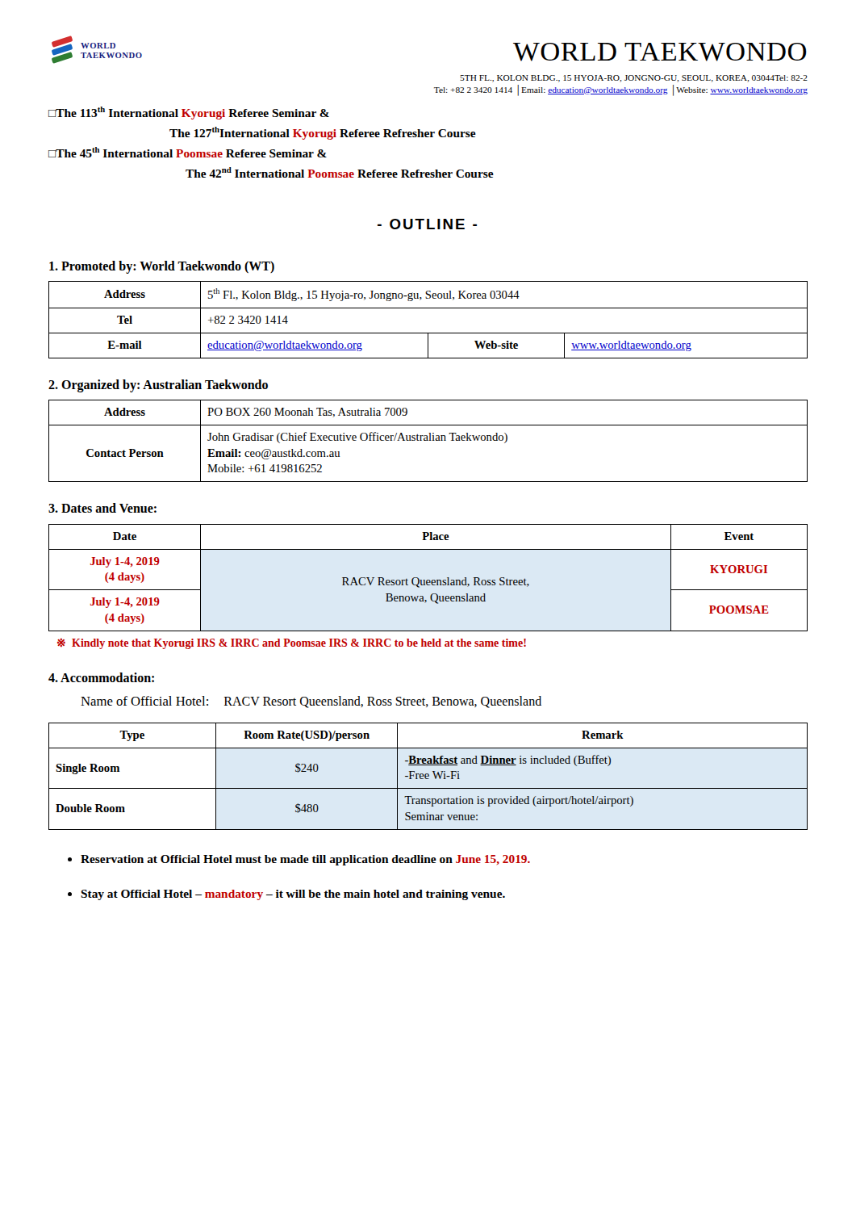WORLD
TAEKWONDO
WORLD TAEKWONDO
5TH FL., KOLON BLDG., 15 HYOJA-RO, JONGNO-GU, SEOUL, KOREA, 03044Tel: 82-2
Tel: +82 2 3420 1414 │Email: education@worldtaekwondo.org │Website: www.worldtaekwondo.org
□The 113th International Kyorugi Referee Seminar &
The 127th International Kyorugi Referee Refresher Course
□The 45th International Poomsae Referee Seminar &
The 42nd International Poomsae Referee Refresher Course
- OUTLINE -
1. Promoted by: World Taekwondo (WT)
| Address | 5 th Fl., Kolon Bldg., 15 Hyoja-ro, Jongno-gu, Seoul, Korea 03044 |
| Tel | +82 2 3420 1414 |
| E-mail | education@worldtaekwondo.org | Web-site | www.worldtaewondo.org |
2. Organized by: Australian Taekwondo
| Address | PO BOX 260 Moonah Tas, Asutralia 7009 |
| Contact Person | John Gradisar (Chief Executive Officer/Australian Taekwondo) Email: ceo@austkd.com.au Mobile: +61 419816252 |
3. Dates and Venue:
| Date | Place | Event |
| --- | --- | --- |
| July 1-4, 2019 (4 days) | RACV Resort Queensland, Ross Street, Benowa, Queensland | KYORUGI |
| July 1-4, 2019 (4 days) | POOMSAE |
※ Kindly note that Kyorugi IRS & IRRC and Poomsae IRS & IRRC to be held at the same time!
4. Accommodation:
Name of Official Hotel: RACV Resort Queensland, Ross Street, Benowa, Queensland
| Type | Room Rate(USD)/person | Remark |
| --- | --- | --- |
| Single Room | $240 | - Breakfast and Dinner is included (Buffet) -Free Wi-Fi |
| Double Room | $480 | Transportation is provided (airport/hotel/airport) Seminar venue: |
Reservation at Official Hotel must be made till application deadline on June 15, 2019.
Stay at Official Hotel – mandatory – it will be the main hotel and training venue.